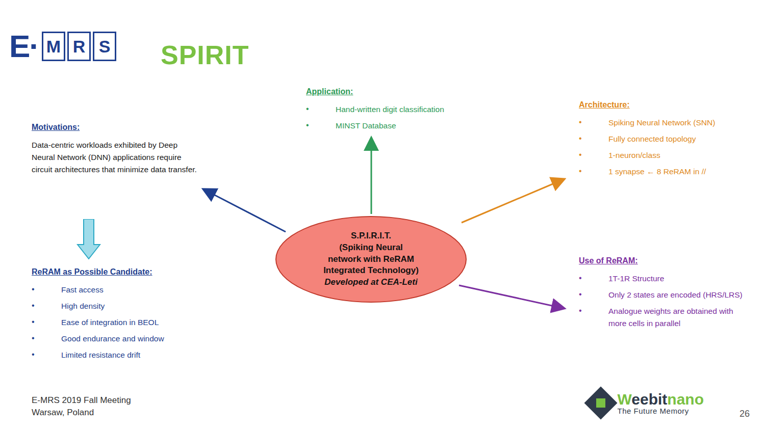E·
MRS
SPIRIT
Motivations:
Data-centric workloads exhibited by Deep Neural Network (DNN) applications require circuit architectures that minimize data transfer.
Application:
Hand-written digit classification
MINST Database
Architecture:
Spiking Neural Network (SNN)
Fully connected topology
1-neuron/class
1 synapse ← 8 ReRAM in //
ReRAM as Possible Candidate:
Fast access
High density
Ease of integration in BEOL
Good endurance and window
Limited resistance drift
Use of ReRAM:
1T-1R Structure
Only 2 states are encoded (HRS/LRS)
Analogue weights are obtained with more cells in parallel
S.P.I.R.I.T.
(Spiking Neural
network with ReRAM
Integrated Technology)
Developed at CEA-Leti
E-MRS 2019 Fall Meeting
Warsaw, Poland
Weebitnano
The Future Memory
26